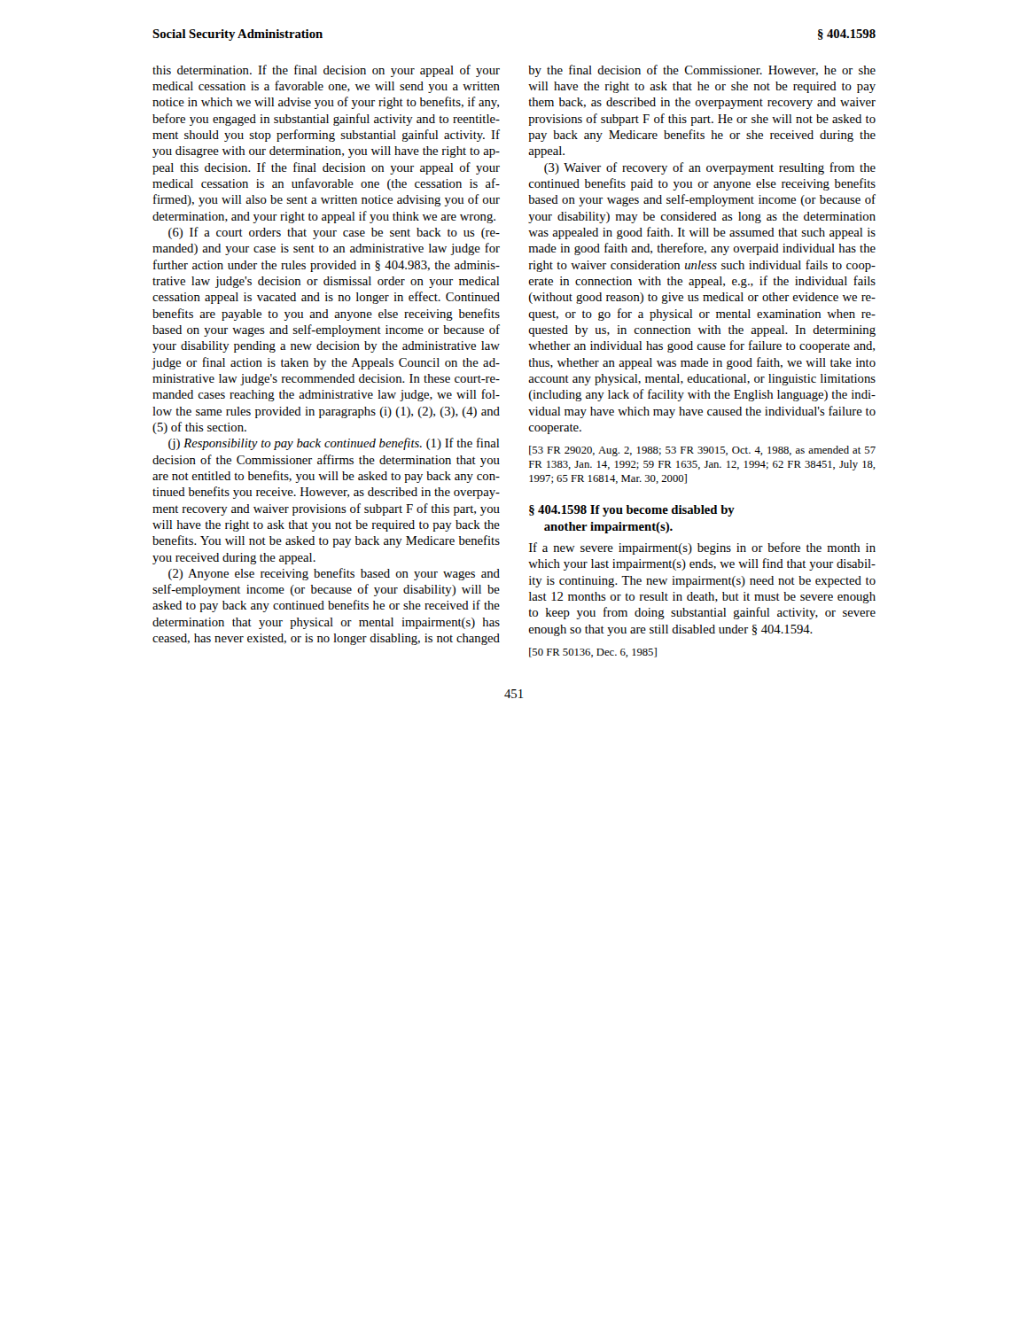Social Security Administration § 404.1598
this determination. If the final decision on your appeal of your medical cessation is a favorable one, we will send you a written notice in which we will advise you of your right to benefits, if any, before you engaged in substantial gainful activity and to reentitlement should you stop performing substantial gainful activity. If you disagree with our determination, you will have the right to appeal this decision. If the final decision on your appeal of your medical cessation is an unfavorable one (the cessation is affirmed), you will also be sent a written notice advising you of our determination, and your right to appeal if you think we are wrong.
(6) If a court orders that your case be sent back to us (remanded) and your case is sent to an administrative law judge for further action under the rules provided in § 404.983, the administrative law judge's decision or dismissal order on your medical cessation appeal is vacated and is no longer in effect. Continued benefits are payable to you and anyone else receiving benefits based on your wages and self-employment income or because of your disability pending a new decision by the administrative law judge or final action is taken by the Appeals Council on the administrative law judge's recommended decision. In these court-remanded cases reaching the administrative law judge, we will follow the same rules provided in paragraphs (i) (1), (2), (3), (4) and (5) of this section.
(j) Responsibility to pay back continued benefits. (1) If the final decision of the Commissioner affirms the determination that you are not entitled to benefits, you will be asked to pay back any continued benefits you receive. However, as described in the overpayment recovery and waiver provisions of subpart F of this part, you will have the right to ask that you not be required to pay back the benefits. You will not be asked to pay back any Medicare benefits you received during the appeal.
(2) Anyone else receiving benefits based on your wages and self-employment income (or because of your disability) will be asked to pay back any continued benefits he or she received if the determination that your physical or mental impairment(s) has ceased, has never existed, or is no longer disabling, is not changed by the final decision of the Commissioner. However, he or she will have the right to ask that he or she not be required to pay them back, as described in the overpayment recovery and waiver provisions of subpart F of this part. He or she will not be asked to pay back any Medicare benefits he or she received during the appeal.
(3) Waiver of recovery of an overpayment resulting from the continued benefits paid to you or anyone else receiving benefits based on your wages and self-employment income (or because of your disability) may be considered as long as the determination was appealed in good faith. It will be assumed that such appeal is made in good faith and, therefore, any overpaid individual has the right to waiver consideration unless such individual fails to cooperate in connection with the appeal, e.g., if the individual fails (without good reason) to give us medical or other evidence we request, or to go for a physical or mental examination when requested by us, in connection with the appeal. In determining whether an individual has good cause for failure to cooperate and, thus, whether an appeal was made in good faith, we will take into account any physical, mental, educational, or linguistic limitations (including any lack of facility with the English language) the individual may have which may have caused the individual's failure to cooperate.
[53 FR 29020, Aug. 2, 1988; 53 FR 39015, Oct. 4, 1988, as amended at 57 FR 1383, Jan. 14, 1992; 59 FR 1635, Jan. 12, 1994; 62 FR 38451, July 18, 1997; 65 FR 16814, Mar. 30, 2000]
§ 404.1598 If you become disabled by another impairment(s).
If a new severe impairment(s) begins in or before the month in which your last impairment(s) ends, we will find that your disability is continuing. The new impairment(s) need not be expected to last 12 months or to result in death, but it must be severe enough to keep you from doing substantial gainful activity, or severe enough so that you are still disabled under § 404.1594.
[50 FR 50136, Dec. 6, 1985]
451